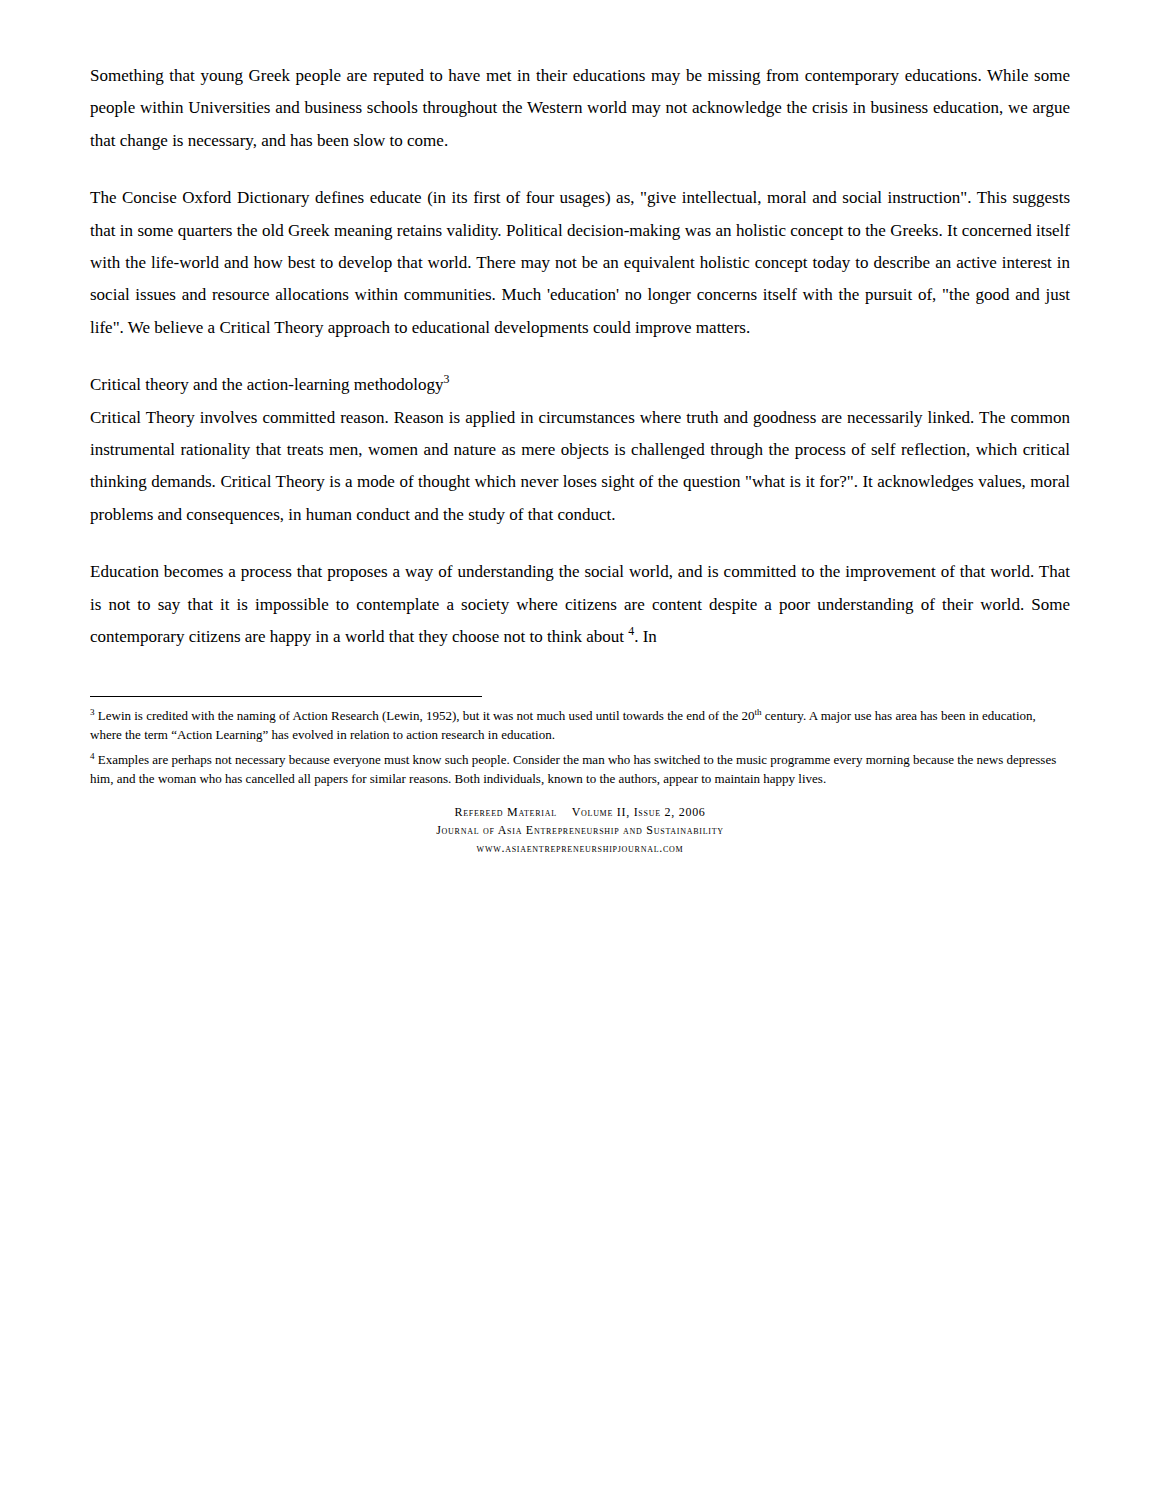Something that young Greek people are reputed to have met in their educations may be missing from contemporary educations. While some people within Universities and business schools throughout the Western world may not acknowledge the crisis in business education, we argue that change is necessary, and has been slow to come.
The Concise Oxford Dictionary defines educate (in its first of four usages) as, "give intellectual, moral and social instruction". This suggests that in some quarters the old Greek meaning retains validity. Political decision-making was an holistic concept to the Greeks. It concerned itself with the life-world and how best to develop that world. There may not be an equivalent holistic concept today to describe an active interest in social issues and resource allocations within communities. Much 'education' no longer concerns itself with the pursuit of, "the good and just life". We believe a Critical Theory approach to educational developments could improve matters.
Critical theory and the action-learning methodology3
Critical Theory involves committed reason. Reason is applied in circumstances where truth and goodness are necessarily linked. The common instrumental rationality that treats men, women and nature as mere objects is challenged through the process of self reflection, which critical thinking demands. Critical Theory is a mode of thought which never loses sight of the question "what is it for?". It acknowledges values, moral problems and consequences, in human conduct and the study of that conduct.
Education becomes a process that proposes a way of understanding the social world, and is committed to the improvement of that world. That is not to say that it is impossible to contemplate a society where citizens are content despite a poor understanding of their world. Some contemporary citizens are happy in a world that they choose not to think about 4. In
3 Lewin is credited with the naming of Action Research (Lewin, 1952), but it was not much used until towards the end of the 20th century. A major use has area has been in education, where the term “Action Learning” has evolved in relation to action research in education.
4 Examples are perhaps not necessary because everyone must know such people. Consider the man who has switched to the music programme every morning because the news depresses him, and the woman who has cancelled all papers for similar reasons. Both individuals, known to the authors, appear to maintain happy lives.
Refereed Material Volume II, Issue 2, 2006
Journal of Asia Entrepreneurship and Sustainability
www.asiaentrepreneurshipjournal.com